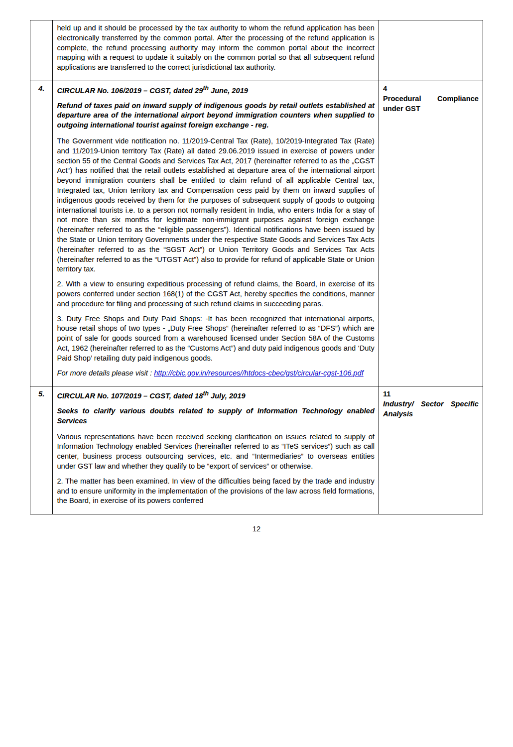| | held up and it should be processed by the tax authority to whom the refund application has been electronically transferred by the common portal. After the processing of the refund application is complete, the refund processing authority may inform the common portal about the incorrect mapping with a request to update it suitably on the common portal so that all subsequent refund applications are transferred to the correct jurisdictional tax authority. | |
| 4. | CIRCULAR No. 106/2019 – CGST, dated 29 th June, 2019 Refund of taxes paid on inward supply of indigenous goods by retail outlets established at departure area of the international airport beyond immigration counters when supplied to outgoing international tourist against foreign exchange - reg. The Government vide notification no. 11/2019-Central Tax (Rate), 10/2019-Integrated Tax (Rate) and 11/2019-Union territory Tax (Rate) all dated 29.06.2019 issued in exercise of powers under section 55 of the Central Goods and Services Tax Act, 2017 (hereinafter referred to as the „CGST Act“) has notified that the retail outlets established at departure area of the international airport beyond immigration counters shall be entitled to claim refund of all applicable Central tax, Integrated tax, Union territory tax and Compensation cess paid by them on inward supplies of indigenous goods received by them for the purposes of subsequent supply of goods to outgoing international tourists i.e. to a person not normally resident in India, who enters India for a stay of not more than six months for legitimate non-immigrant purposes against foreign exchange (hereinafter referred to as the “eligible passengers”). Identical notifications have been issued by the State or Union territory Governments under the respective State Goods and Services Tax Acts (hereinafter referred to as the “SGST Act”) or Union Territory Goods and Services Tax Acts (hereinafter referred to as the “UTGST Act”) also to provide for refund of applicable State or Union territory tax. 2. With a view to ensuring expeditious processing of refund claims, the Board, in exercise of its powers conferred under section 168(1) of the CGST Act, hereby specifies the conditions, manner and procedure for filing and processing of such refund claims in succeeding paras. 3. Duty Free Shops and Duty Paid Shops: -It has been recognized that international airports, house retail shops of two types - „Duty Free Shops“ (hereinafter referred to as “DFS”) which are point of sale for goods sourced from a warehoused licensed under Section 58A of the Customs Act, 1962 (hereinafter referred to as the “Customs Act”) and duty paid indigenous goods and ‘Duty Paid Shop’ retailing duty paid indigenous goods. For more details please visit : http://cbic.gov.in/resources//htdocs-cbec/gst/circular-cgst-106.pdf | 4 Procedural Compliance under GST |
| 5. | CIRCULAR No. 107/2019 – CGST, dated 18 th July, 2019 Seeks to clarify various doubts related to supply of Information Technology enabled Services Various representations have been received seeking clarification on issues related to supply of Information Technology enabled Services (hereinafter referred to as “ITeS services”) such as call center, business process outsourcing services, etc. and “Intermediaries” to overseas entities under GST law and whether they qualify to be “export of services” or otherwise. 2. The matter has been examined. In view of the difficulties being faced by the trade and industry and to ensure uniformity in the implementation of the provisions of the law across field formations, the Board, in exercise of its powers conferred | 11 Industry/ Sector Specific Analysis |
12